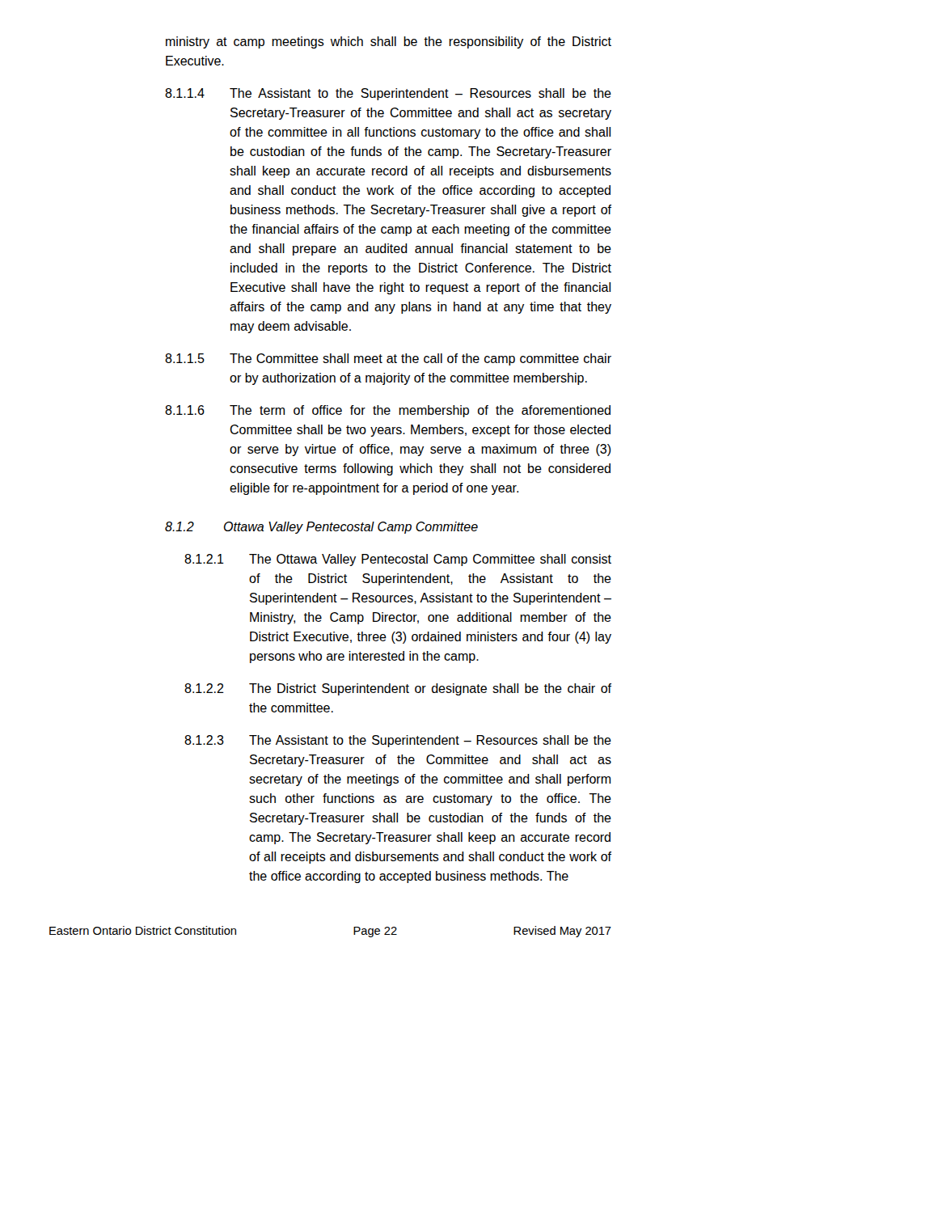ministry at camp meetings which shall be the responsibility of the District Executive.
8.1.1.4
The Assistant to the Superintendent – Resources shall be the Secretary-Treasurer of the Committee and shall act as secretary of the committee in all functions customary to the office and shall be custodian of the funds of the camp. The Secretary-Treasurer shall keep an accurate record of all receipts and disbursements and shall conduct the work of the office according to accepted business methods. The Secretary-Treasurer shall give a report of the financial affairs of the camp at each meeting of the committee and shall prepare an audited annual financial statement to be included in the reports to the District Conference. The District Executive shall have the right to request a report of the financial affairs of the camp and any plans in hand at any time that they may deem advisable.
8.1.1.5
The Committee shall meet at the call of the camp committee chair or by authorization of a majority of the committee membership.
8.1.1.6
The term of office for the membership of the aforementioned Committee shall be two years. Members, except for those elected or serve by virtue of office, may serve a maximum of three (3) consecutive terms following which they shall not be considered eligible for re-appointment for a period of one year.
8.1.2
Ottawa Valley Pentecostal Camp Committee
8.1.2.1
The Ottawa Valley Pentecostal Camp Committee shall consist of the District Superintendent, the Assistant to the Superintendent – Resources, Assistant to the Superintendent – Ministry, the Camp Director, one additional member of the District Executive, three (3) ordained ministers and four (4) lay persons who are interested in the camp.
8.1.2.2
The District Superintendent or designate shall be the chair of the committee.
8.1.2.3
The Assistant to the Superintendent – Resources shall be the Secretary-Treasurer of the Committee and shall act as secretary of the meetings of the committee and shall perform such other functions as are customary to the office. The Secretary-Treasurer shall be custodian of the funds of the camp. The Secretary-Treasurer shall keep an accurate record of all receipts and disbursements and shall conduct the work of the office according to accepted business methods. The
Eastern Ontario District Constitution
Page 22
Revised May 2017